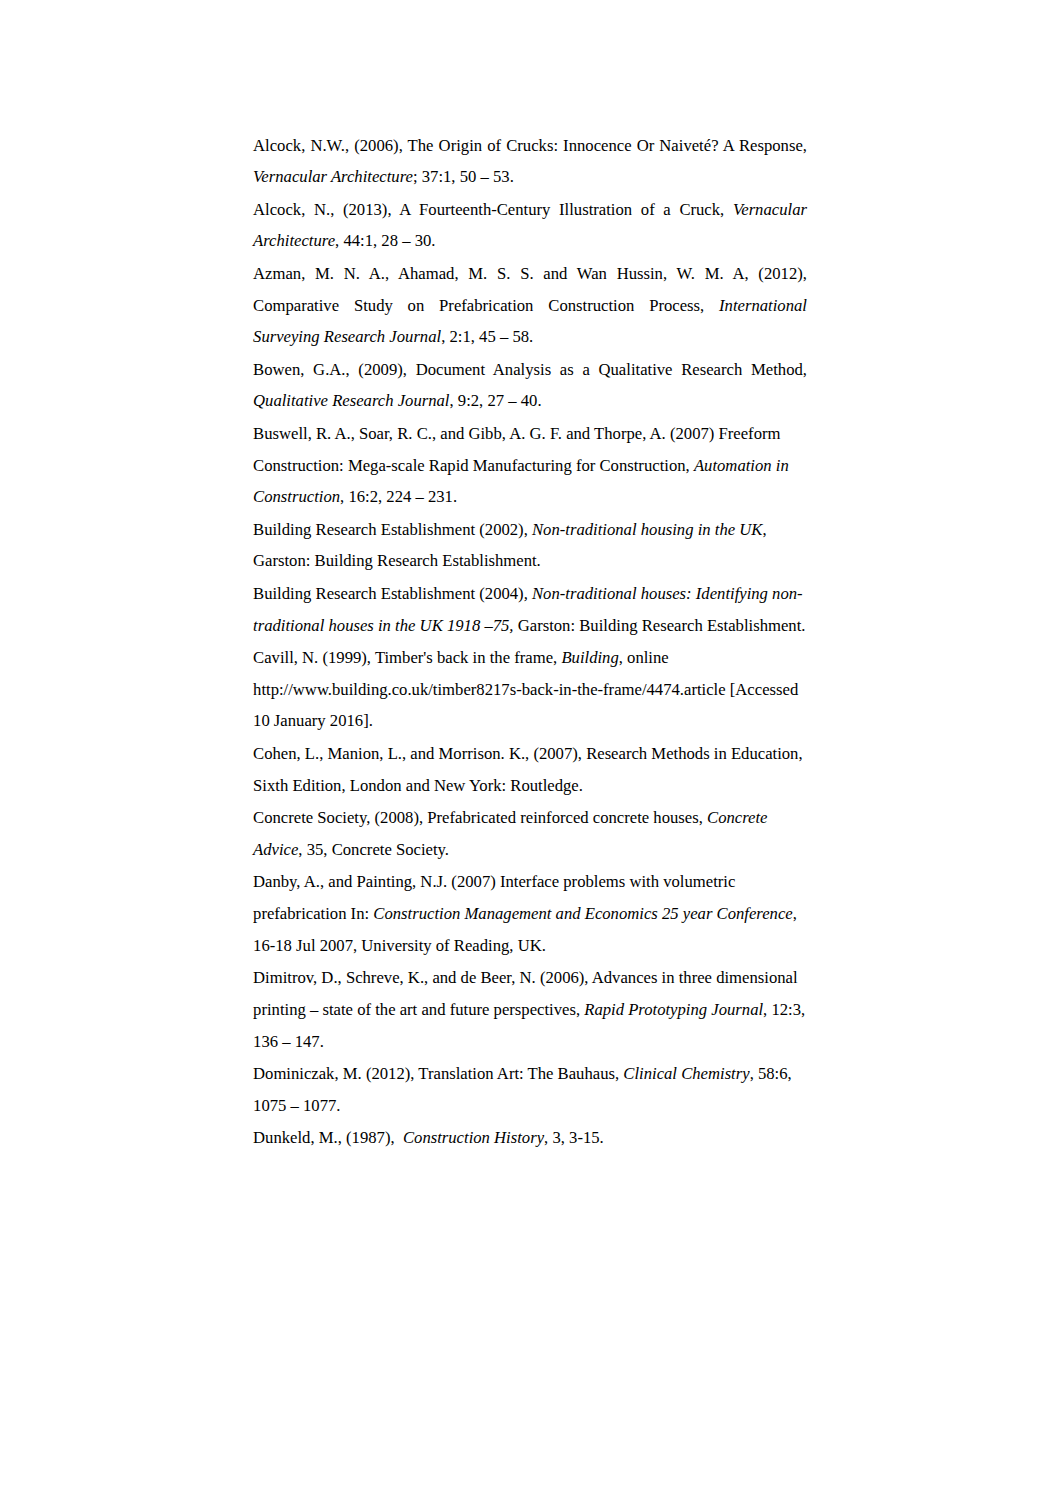Alcock, N.W., (2006), The Origin of Crucks: Innocence Or Naiveté? A Response, Vernacular Architecture; 37:1, 50 – 53.
Alcock, N., (2013), A Fourteenth-Century Illustration of a Cruck, Vernacular Architecture, 44:1, 28 – 30.
Azman, M. N. A., Ahamad, M. S. S. and Wan Hussin, W. M. A, (2012), Comparative Study on Prefabrication Construction Process, International Surveying Research Journal, 2:1, 45 – 58.
Bowen, G.A., (2009), Document Analysis as a Qualitative Research Method, Qualitative Research Journal, 9:2, 27 – 40.
Buswell, R. A., Soar, R. C., and Gibb, A. G. F. and Thorpe, A. (2007) Freeform Construction: Mega-scale Rapid Manufacturing for Construction, Automation in Construction, 16:2, 224 – 231.
Building Research Establishment (2002), Non-traditional housing in the UK, Garston: Building Research Establishment.
Building Research Establishment (2004), Non-traditional houses: Identifying non-traditional houses in the UK 1918 –75, Garston: Building Research Establishment.
Cavill, N. (1999), Timber's back in the frame, Building, online http://www.building.co.uk/timber8217s-back-in-the-frame/4474.article [Accessed 10 January 2016].
Cohen, L., Manion, L., and Morrison. K., (2007), Research Methods in Education, Sixth Edition, London and New York: Routledge.
Concrete Society, (2008), Prefabricated reinforced concrete houses, Concrete Advice, 35, Concrete Society.
Danby, A., and Painting, N.J. (2007) Interface problems with volumetric prefabrication In: Construction Management and Economics 25 year Conference, 16-18 Jul 2007, University of Reading, UK.
Dimitrov, D., Schreve, K., and de Beer, N. (2006), Advances in three dimensional printing – state of the art and future perspectives, Rapid Prototyping Journal, 12:3, 136 – 147.
Dominiczak, M. (2012), Translation Art: The Bauhaus, Clinical Chemistry, 58:6, 1075 – 1077.
Dunkeld, M., (1987), Construction History, 3, 3-15.